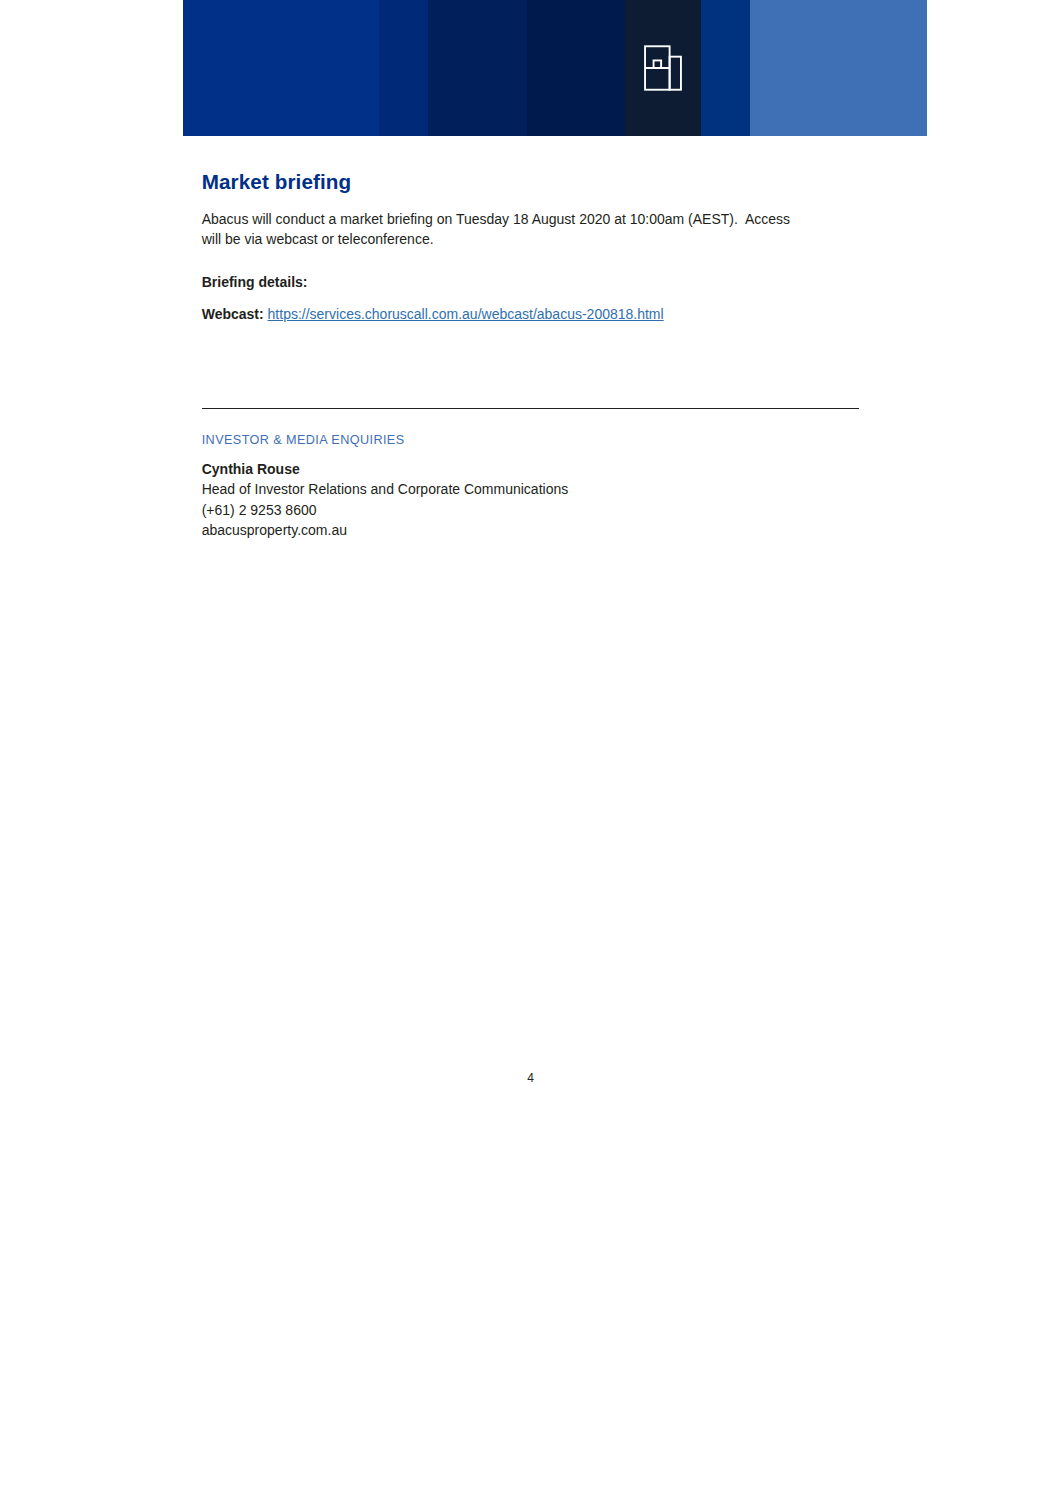Market briefing
Abacus will conduct a market briefing on Tuesday 18 August 2020 at 10:00am (AEST). Access will be via webcast or teleconference.
Briefing details:
Webcast: https://services.choruscall.com.au/webcast/abacus-200818.html
INVESTOR & MEDIA ENQUIRIES
Cynthia Rouse
Head of Investor Relations and Corporate Communications
(+61) 2 9253 8600
abacusproperty.com.au
4